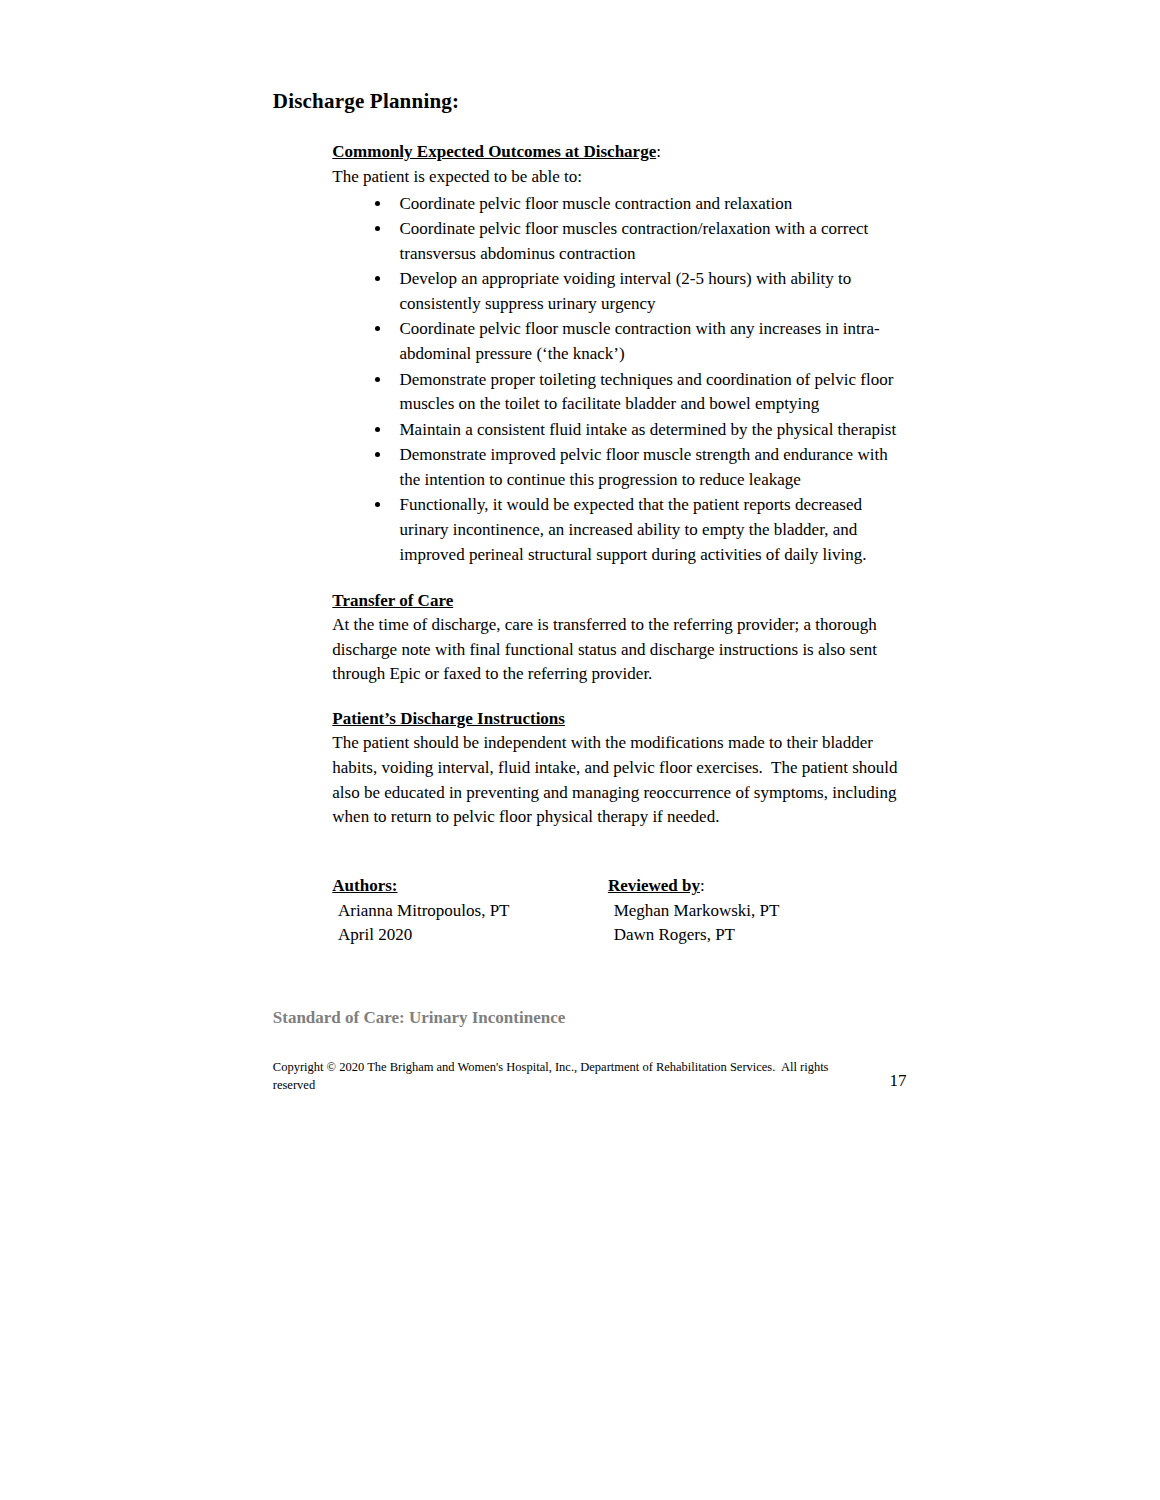Discharge Planning:
Commonly Expected Outcomes at Discharge
:
The patient is expected to be able to:
Coordinate pelvic floor muscle contraction and relaxation
Coordinate pelvic floor muscles contraction/relaxation with a correct transversus abdominus contraction
Develop an appropriate voiding interval (2-5 hours) with ability to consistently suppress urinary urgency
Coordinate pelvic floor muscle contraction with any increases in intra-abdominal pressure (‘the knack’)
Demonstrate proper toileting techniques and coordination of pelvic floor muscles on the toilet to facilitate bladder and bowel emptying
Maintain a consistent fluid intake as determined by the physical therapist
Demonstrate improved pelvic floor muscle strength and endurance with the intention to continue this progression to reduce leakage
Functionally, it would be expected that the patient reports decreased urinary incontinence, an increased ability to empty the bladder, and improved perineal structural support during activities of daily living.
Transfer of Care
At the time of discharge, care is transferred to the referring provider; a thorough discharge note with final functional status and discharge instructions is also sent through Epic or faxed to the referring provider.
Patient’s Discharge Instructions
The patient should be independent with the modifications made to their bladder habits, voiding interval, fluid intake, and pelvic floor exercises. The patient should also be educated in preventing and managing reoccurrence of symptoms, including when to return to pelvic floor physical therapy if needed.
| Authors: | Reviewed by : |
| Arianna Mitropoulos, PT | Meghan Markowski, PT |
| April 2020 | Dawn Rogers, PT |
Standard of Care: Urinary Incontinence
Copyright © 2020 The Brigham and Women's Hospital, Inc., Department of Rehabilitation Services. All rights reserved
17